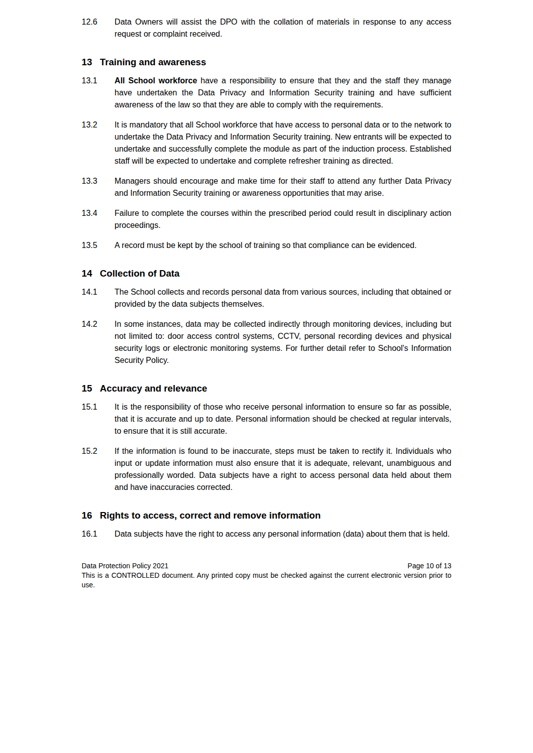12.6 Data Owners will assist the DPO with the collation of materials in response to any access request or complaint received.
13 Training and awareness
13.1 All School workforce have a responsibility to ensure that they and the staff they manage have undertaken the Data Privacy and Information Security training and have sufficient awareness of the law so that they are able to comply with the requirements.
13.2 It is mandatory that all School workforce that have access to personal data or to the network to undertake the Data Privacy and Information Security training. New entrants will be expected to undertake and successfully complete the module as part of the induction process. Established staff will be expected to undertake and complete refresher training as directed.
13.3 Managers should encourage and make time for their staff to attend any further Data Privacy and Information Security training or awareness opportunities that may arise.
13.4 Failure to complete the courses within the prescribed period could result in disciplinary action proceedings.
13.5 A record must be kept by the school of training so that compliance can be evidenced.
14 Collection of Data
14.1 The School collects and records personal data from various sources, including that obtained or provided by the data subjects themselves.
14.2 In some instances, data may be collected indirectly through monitoring devices, including but not limited to: door access control systems, CCTV, personal recording devices and physical security logs or electronic monitoring systems. For further detail refer to School's Information Security Policy.
15 Accuracy and relevance
15.1 It is the responsibility of those who receive personal information to ensure so far as possible, that it is accurate and up to date. Personal information should be checked at regular intervals, to ensure that it is still accurate.
15.2 If the information is found to be inaccurate, steps must be taken to rectify it. Individuals who input or update information must also ensure that it is adequate, relevant, unambiguous and professionally worded. Data subjects have a right to access personal data held about them and have inaccuracies corrected.
16 Rights to access, correct and remove information
16.1 Data subjects have the right to access any personal information (data) about them that is held.
Data Protection Policy 2021 Page 10 of 13
This is a CONTROLLED document. Any printed copy must be checked against the current electronic version prior to use.